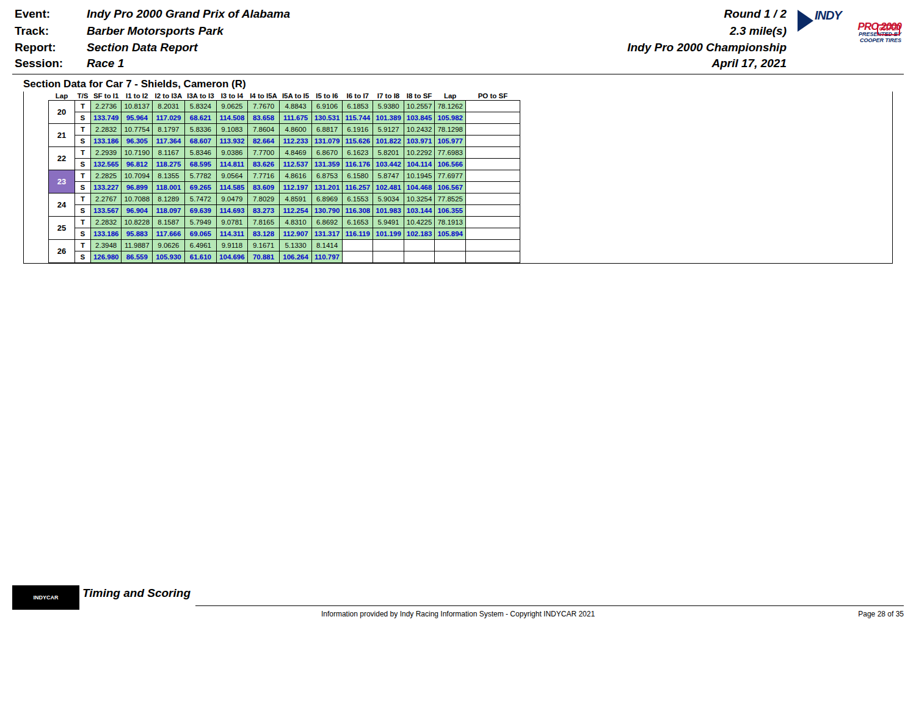| Event: | Indy Pro 2000 Grand Prix of Alabama | Round 1 / 2 | INDY PRO 2000 PRESENTED BY COOPER TIRES COOPER |
| Track: | Barber Motorsports Park | 2.3 mile(s) |
| Report: | Section Data Report | Indy Pro 2000 Championship | |
| Session: | Race 1 | April 17, 2021 | |
Section Data for Car 7 - Shields, Cameron (R)
| Lap | T/S | SF to I1 | I1 to I2 | I2 to I3A | I3A to I3 | I3 to I4 | I4 to I5A | I5A to I5 | I5 to I6 | I6 to I7 | I7 to I8 | I8 to SF | Lap | PO to SF |
| --- | --- | --- | --- | --- | --- | --- | --- | --- | --- | --- | --- | --- | --- | --- |
| 20 | T | 2.2736 | 10.8137 | 8.2031 | 5.8324 | 9.0625 | 7.7670 | 4.8843 | 6.9106 | 6.1853 | 5.9380 | 10.2557 | 78.1262 | |
| S | 133.749 | 95.964 | 117.029 | 68.621 | 114.508 | 83.658 | 111.675 | 130.531 | 115.744 | 101.389 | 103.845 | 105.982 | |
| 21 | T | 2.2832 | 10.7754 | 8.1797 | 5.8336 | 9.1083 | 7.8604 | 4.8600 | 6.8817 | 6.1916 | 5.9127 | 10.2432 | 78.1298 | |
| S | 133.186 | 96.305 | 117.364 | 68.607 | 113.932 | 82.664 | 112.233 | 131.079 | 115.626 | 101.822 | 103.971 | 105.977 | |
| 22 | T | 2.2939 | 10.7190 | 8.1167 | 5.8346 | 9.0386 | 7.7700 | 4.8469 | 6.8670 | 6.1623 | 5.8201 | 10.2292 | 77.6983 | |
| S | 132.565 | 96.812 | 118.275 | 68.595 | 114.811 | 83.626 | 112.537 | 131.359 | 116.176 | 103.442 | 104.114 | 106.566 | |
| 23 | T | 2.2825 | 10.7094 | 8.1355 | 5.7782 | 9.0564 | 7.7716 | 4.8616 | 6.8753 | 6.1580 | 5.8747 | 10.1945 | 77.6977 | |
| S | 133.227 | 96.899 | 118.001 | 69.265 | 114.585 | 83.609 | 112.197 | 131.201 | 116.257 | 102.481 | 104.468 | 106.567 | |
| 24 | T | 2.2767 | 10.7088 | 8.1289 | 5.7472 | 9.0479 | 7.8029 | 4.8591 | 6.8969 | 6.1553 | 5.9034 | 10.3254 | 77.8525 | |
| S | 133.567 | 96.904 | 118.097 | 69.639 | 114.693 | 83.273 | 112.254 | 130.790 | 116.308 | 101.983 | 103.144 | 106.355 | |
| 25 | T | 2.2832 | 10.8228 | 8.1587 | 5.7949 | 9.0781 | 7.8165 | 4.8310 | 6.8692 | 6.1653 | 5.9491 | 10.4225 | 78.1913 | |
| S | 133.186 | 95.883 | 117.666 | 69.065 | 114.311 | 83.128 | 112.907 | 131.317 | 116.119 | 101.199 | 102.183 | 105.894 | |
| 26 | T | 2.3948 | 11.9887 | 9.0626 | 6.4961 | 9.9118 | 9.1671 | 5.1330 | 8.1414 | | | | | |
| S | 126.980 | 86.559 | 105.930 | 61.610 | 104.696 | 70.881 | 106.264 | 110.797 | | | | | |
INDYCAR
Timing and Scoring
Information provided by Indy Racing Information System - Copyright INDYCAR 2021
Page 28 of 35